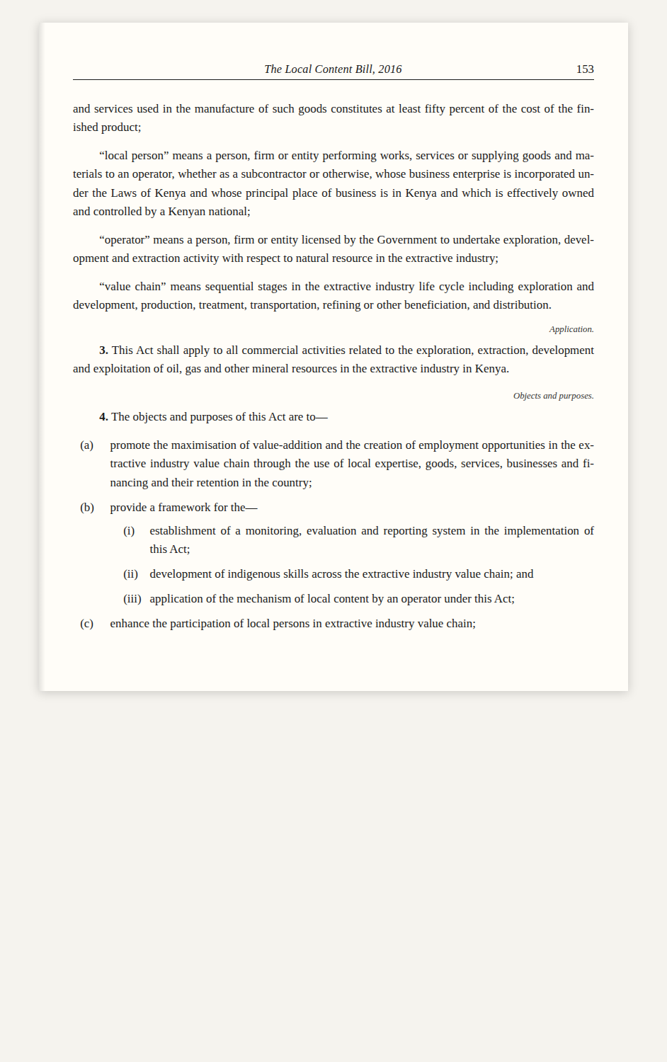The Local Content Bill, 2016 153
and services used in the manufacture of such goods constitutes at least fifty percent of the cost of the finished product;
“local person” means a person, firm or entity performing works, services or supplying goods and materials to an operator, whether as a subcontractor or otherwise, whose business enterprise is incorporated under the Laws of Kenya and whose principal place of business is in Kenya and which is effectively owned and controlled by a Kenyan national;
“operator” means a person, firm or entity licensed by the Government to undertake exploration, development and extraction activity with respect to natural resource in the extractive industry;
“value chain” means sequential stages in the extractive industry life cycle including exploration and development, production, treatment, transportation, refining or other beneficiation, and distribution.
Application.
3. This Act shall apply to all commercial activities related to the exploration, extraction, development and exploitation of oil, gas and other mineral resources in the extractive industry in Kenya.
Objects and purposes.
4. The objects and purposes of this Act are to—
(a) promote the maximisation of value-addition and the creation of employment opportunities in the extractive industry value chain through the use of local expertise, goods, services, businesses and financing and their retention in the country;
(b) provide a framework for the—
(i) establishment of a monitoring, evaluation and reporting system in the implementation of this Act;
(ii) development of indigenous skills across the extractive industry value chain; and
(iii) application of the mechanism of local content by an operator under this Act;
(c) enhance the participation of local persons in extractive industry value chain;